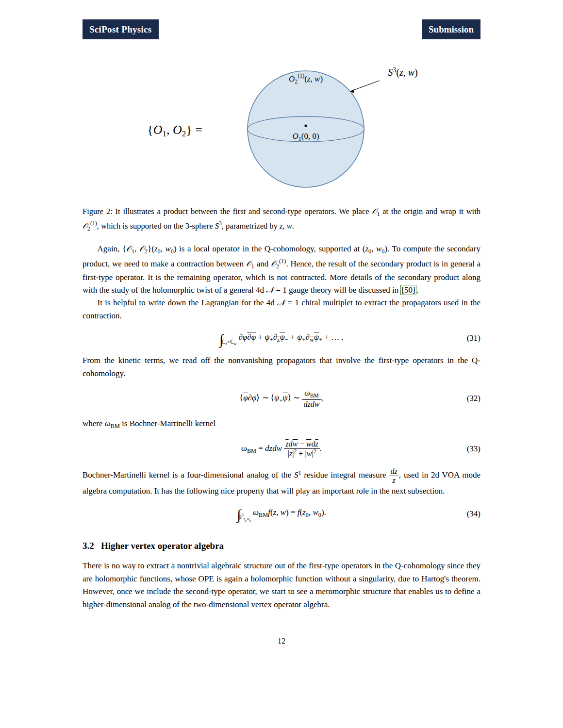SciPost Physics
Submission
{O1, O2} = O1(0, 0) O2(1)(z, w) S3(z, w)
Figure 2: It illustrates a product between the first and second-type operators. We place 𝒪1 at the origin and wrap it with 𝒪2(1), which is supported on the 3-sphere S3, parametrized by z, w.
Again, {𝒪1, 𝒪2}(z0, w0) is a local operator in the Q-cohomology, supported at (z0, w0). To compute the secondary product, we need to make a contraction between 𝒪1 and 𝒪2(1). Hence, the result of the secondary product is in general a first-type operator. It is the remaining operator, which is not contracted. More details of the secondary product along with the study of the holomorphic twist of a general 4d 𝒩 = 1 gauge theory will be discussed in [50].
It is helpful to write down the Lagrangian for the 4d 𝒩 = 1 chiral multiplet to extract the propagators used in the contraction.
∫ℂz×ℂw ∂φ∂φ + ψ+∂zψ− + ψ+∂wψ+ + … .
(31)
From the kinetic terms, we read off the nonvanishing propagators that involve the first-type operators in the Q-cohomology.
⟨φ∂φ⟩ ∼ ⟨ψ+ψ⟩ ∼ ωBM dzdw,
(32)
where ωBM is Bochner-Martinelli kernel
ωBM = dzdw zdw − wdz|z|2 + |w|2.
(33)
Bochner-Martinelli kernel is a four-dimensional analog of the S1 residue integral measure dz z, used in 2d VOA mode algebra computation. It has the following nice property that will play an important role in the next subsection.
∫S3z0,w0 ωBMf(z, w) = f(z0, w0).
(34)
3.2 Higher vertex operator algebra
There is no way to extract a nontrivial algebraic structure out of the first-type operators in the Q-cohomology since they are holomorphic functions, whose OPE is again a holomorphic function without a singularity, due to Hartog's theorem. However, once we include the second-type operator, we start to see a meromorphic structure that enables us to define a higher-dimensional analog of the two-dimensional vertex operator algebra.
12